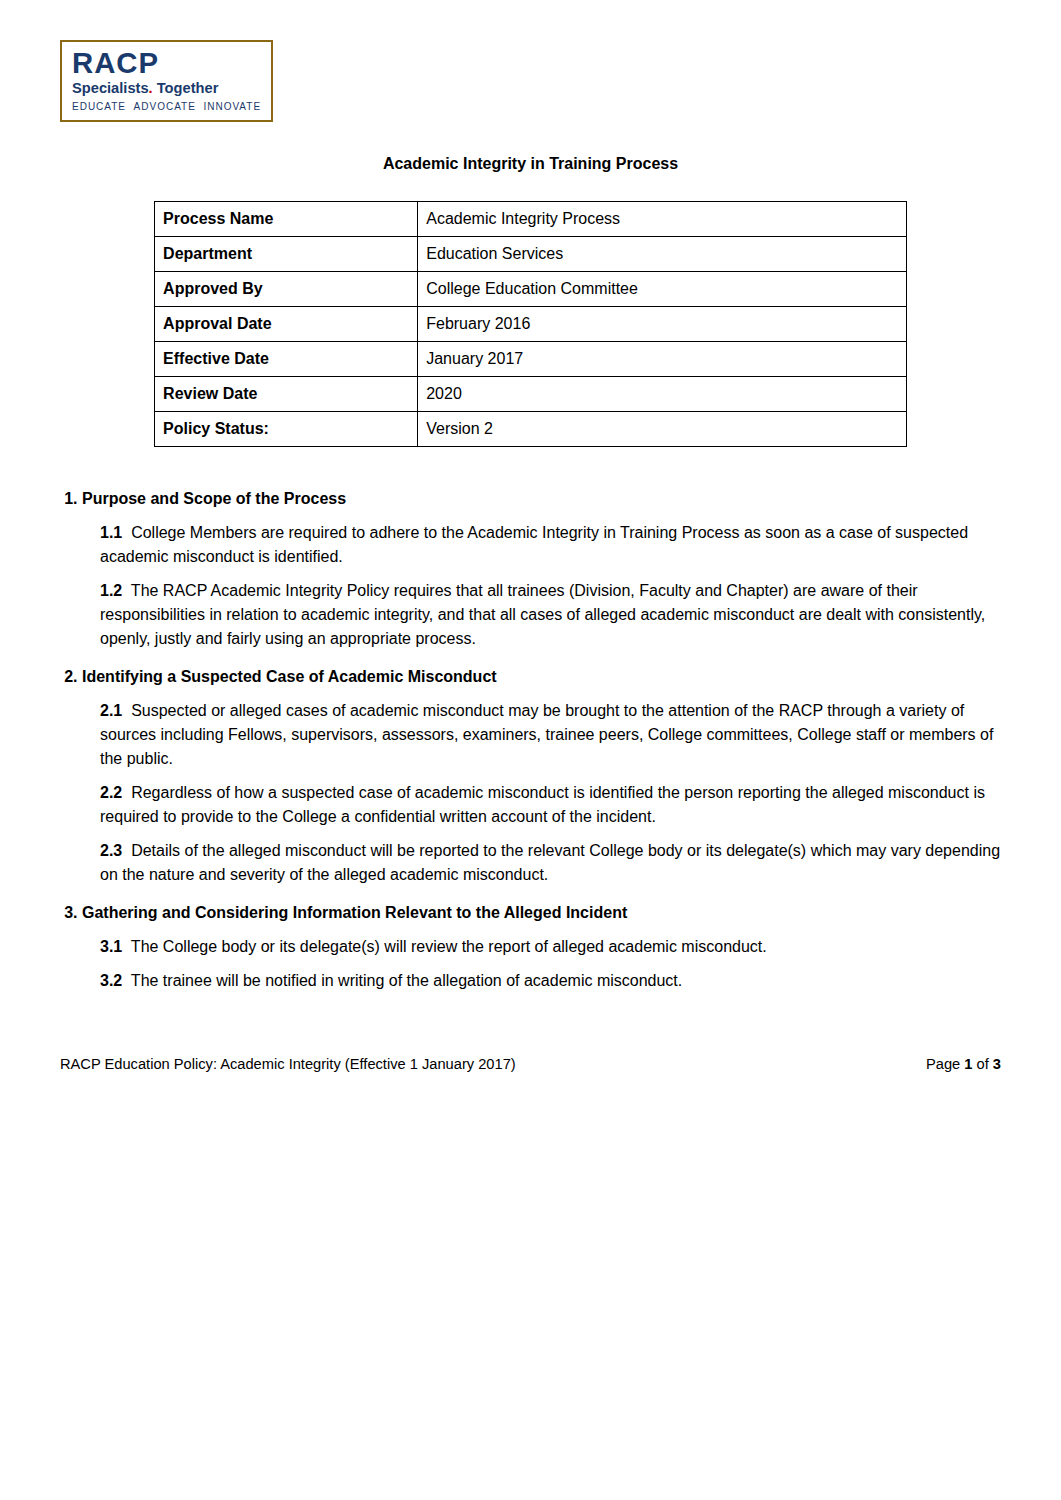RACP
Specialists. Together
EDUCATE ADVOCATE INNOVATE
Academic Integrity in Training Process
| Process Name | Academic Integrity Process |
| Department | Education Services |
| Approved By | College Education Committee |
| Approval Date | February 2016 |
| Effective Date | January 2017 |
| Review Date | 2020 |
| Policy Status: | Version 2 |
Purpose and Scope of the Process
1.1 College Members are required to adhere to the Academic Integrity in Training Process as soon as a case of suspected academic misconduct is identified.
1.2 The RACP Academic Integrity Policy requires that all trainees (Division, Faculty and Chapter) are aware of their responsibilities in relation to academic integrity, and that all cases of alleged academic misconduct are dealt with consistently, openly, justly and fairly using an appropriate process.
Identifying a Suspected Case of Academic Misconduct
2.1 Suspected or alleged cases of academic misconduct may be brought to the attention of the RACP through a variety of sources including Fellows, supervisors, assessors, examiners, trainee peers, College committees, College staff or members of the public.
2.2 Regardless of how a suspected case of academic misconduct is identified the person reporting the alleged misconduct is required to provide to the College a confidential written account of the incident.
2.3 Details of the alleged misconduct will be reported to the relevant College body or its delegate(s) which may vary depending on the nature and severity of the alleged academic misconduct.
Gathering and Considering Information Relevant to the Alleged Incident
3.1 The College body or its delegate(s) will review the report of alleged academic misconduct.
3.2 The trainee will be notified in writing of the allegation of academic misconduct.
RACP Education Policy: Academic Integrity (Effective 1 January 2017) Page 1 of 3